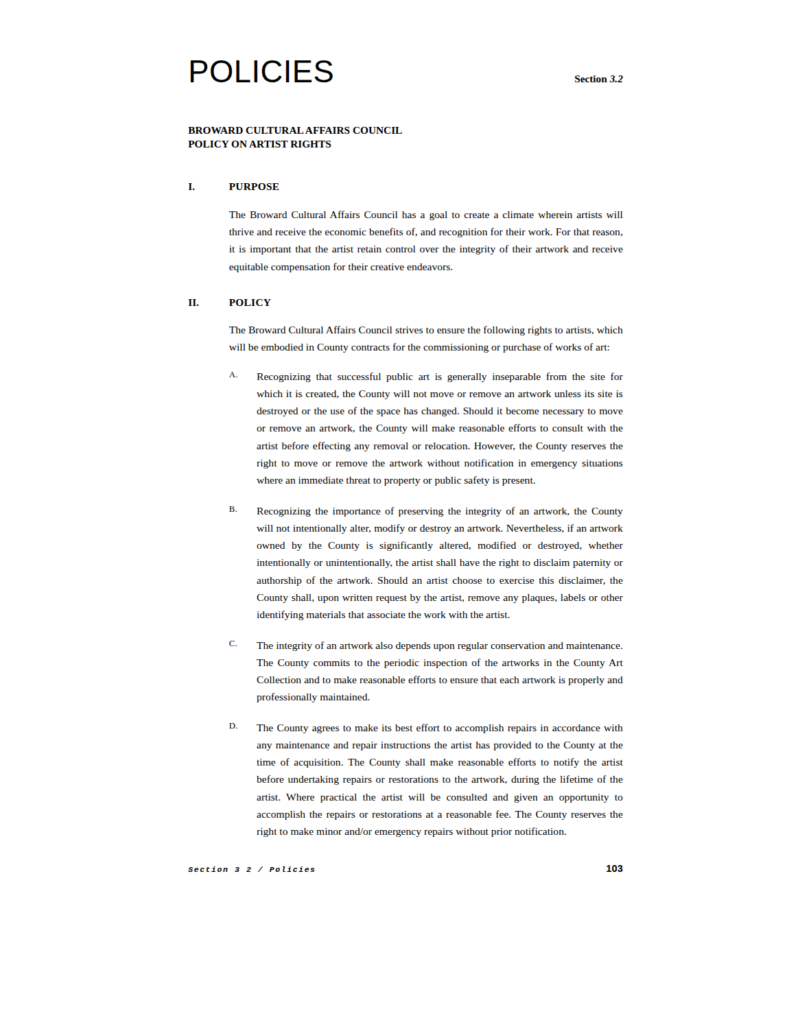POLICIES
Section 3.2
BROWARD CULTURAL AFFAIRS COUNCIL
POLICY ON ARTIST RIGHTS
I. PURPOSE
The Broward Cultural Affairs Council has a goal to create a climate wherein artists will thrive and receive the economic benefits of, and recognition for their work. For that reason, it is important that the artist retain control over the integrity of their artwork and receive equitable compensation for their creative endeavors.
II. POLICY
The Broward Cultural Affairs Council strives to ensure the following rights to artists, which will be embodied in County contracts for the commissioning or purchase of works of art:
A. Recognizing that successful public art is generally inseparable from the site for which it is created, the County will not move or remove an artwork unless its site is destroyed or the use of the space has changed. Should it become necessary to move or remove an artwork, the County will make reasonable efforts to consult with the artist before effecting any removal or relocation. However, the County reserves the right to move or remove the artwork without notification in emergency situations where an immediate threat to property or public safety is present.
B. Recognizing the importance of preserving the integrity of an artwork, the County will not intentionally alter, modify or destroy an artwork. Nevertheless, if an artwork owned by the County is significantly altered, modified or destroyed, whether intentionally or unintentionally, the artist shall have the right to disclaim paternity or authorship of the artwork. Should an artist choose to exercise this disclaimer, the County shall, upon written request by the artist, remove any plaques, labels or other identifying materials that associate the work with the artist.
C. The integrity of an artwork also depends upon regular conservation and maintenance. The County commits to the periodic inspection of the artworks in the County Art Collection and to make reasonable efforts to ensure that each artwork is properly and professionally maintained.
D. The County agrees to make its best effort to accomplish repairs in accordance with any maintenance and repair instructions the artist has provided to the County at the time of acquisition. The County shall make reasonable efforts to notify the artist before undertaking repairs or restorations to the artwork, during the lifetime of the artist. Where practical the artist will be consulted and given an opportunity to accomplish the repairs or restorations at a reasonable fee. The County reserves the right to make minor and/or emergency repairs without prior notification.
Section 3 2 / Policies
103